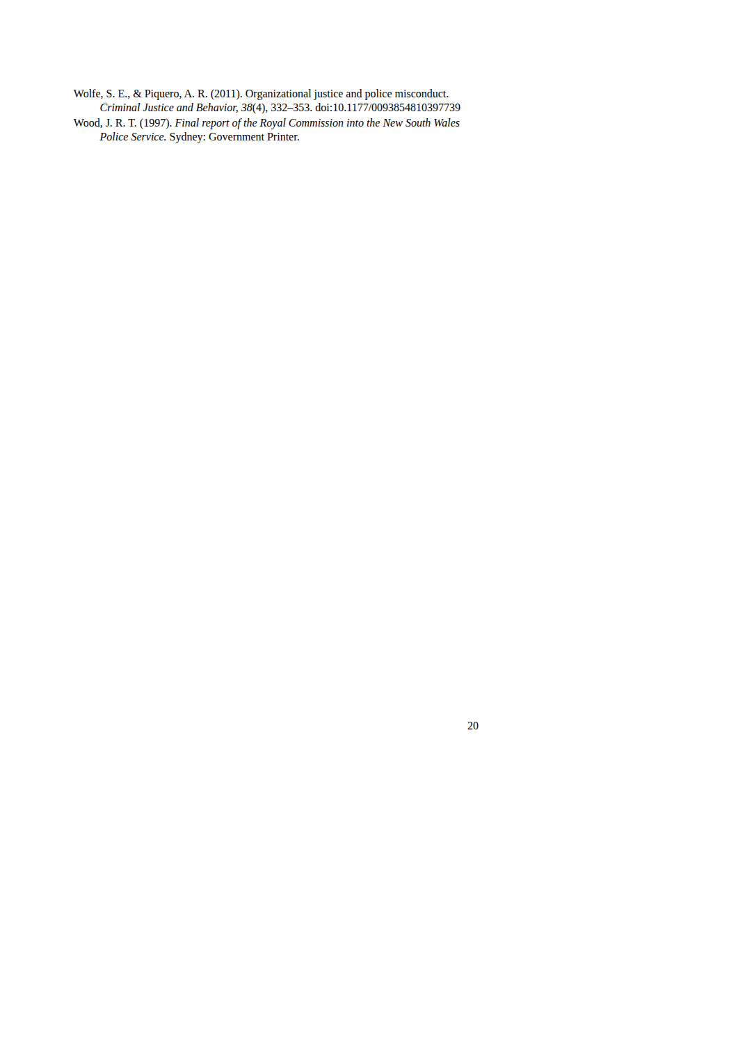Wolfe, S. E., & Piquero, A. R. (2011). Organizational justice and police misconduct. Criminal Justice and Behavior, 38(4), 332–353. doi:10.1177/0093854810397739
Wood, J. R. T. (1997). Final report of the Royal Commission into the New South Wales Police Service. Sydney: Government Printer.
20